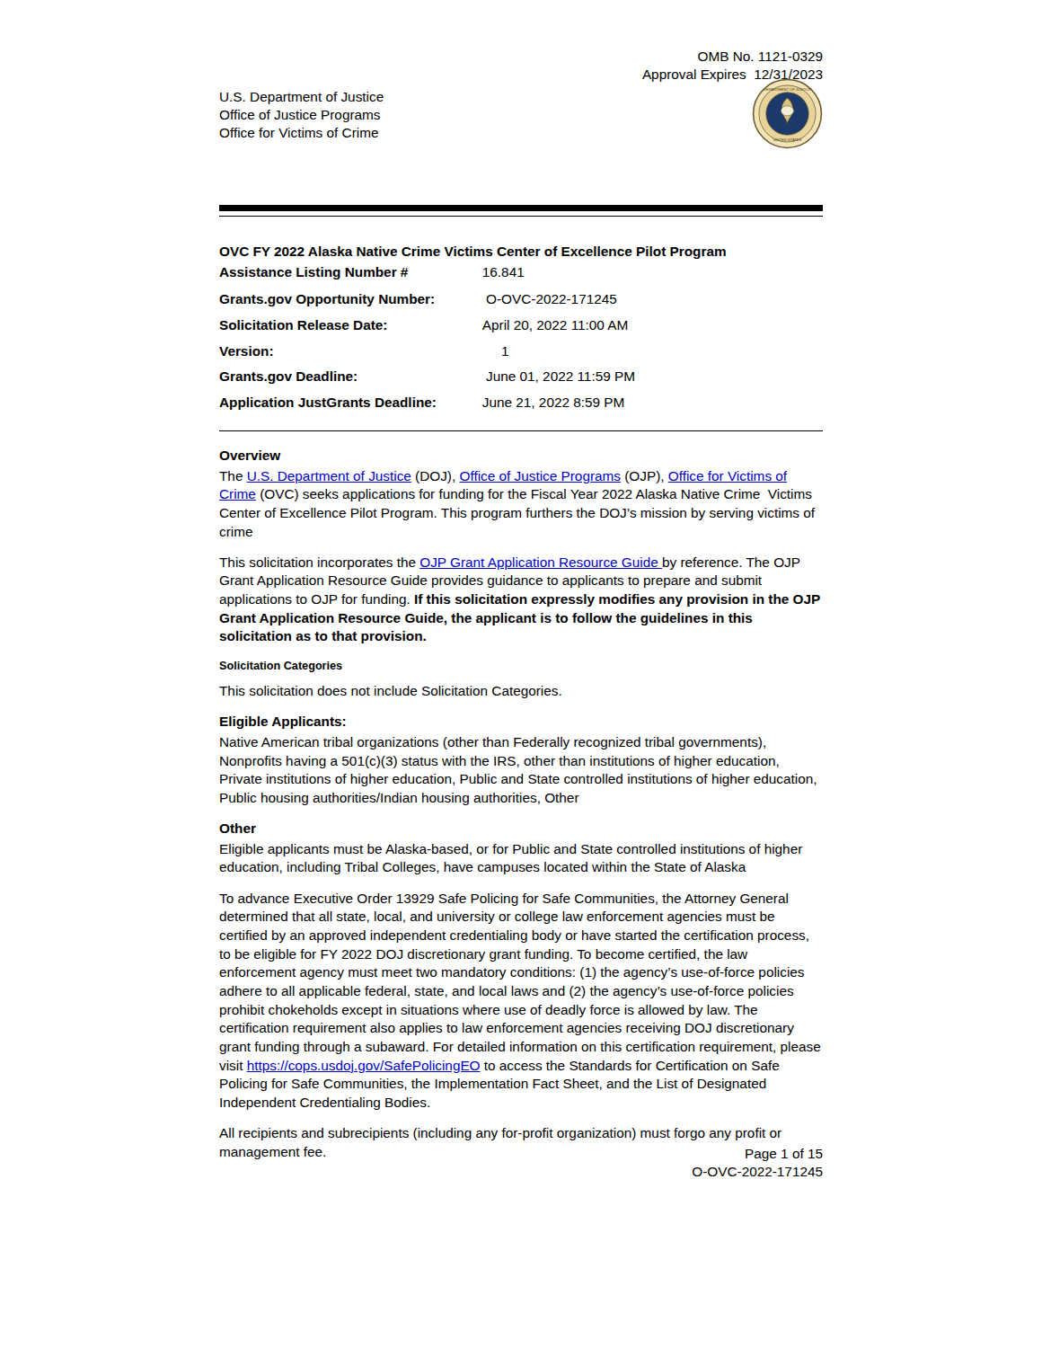OMB No. 1121-0329
Approval Expires 12/31/2023
U.S. Department of Justice
Office of Justice Programs
Office for Victims of Crime
DEPARTMENT OF JUSTICE UNITED STATES
OVC FY 2022 Alaska Native Crime Victims Center of Excellence Pilot Program
| Assistance Listing Number # | 16.841 |
| Grants.gov Opportunity Number: | O-OVC-2022-171245 |
| Solicitation Release Date: | April 20, 2022 11:00 AM |
| Version: | 1 |
| Grants.gov Deadline: | June 01, 2022 11:59 PM |
| Application JustGrants Deadline: | June 21, 2022 8:59 PM |
Overview
The U.S. Department of Justice (DOJ), Office of Justice Programs (OJP), Office for Victims of Crime (OVC) seeks applications for funding for the Fiscal Year 2022 Alaska Native Crime Victims Center of Excellence Pilot Program. This program furthers the DOJ’s mission by serving victims of crime
This solicitation incorporates the OJP Grant Application Resource Guide by reference. The OJP Grant Application Resource Guide provides guidance to applicants to prepare and submit applications to OJP for funding. If this solicitation expressly modifies any provision in the OJP Grant Application Resource Guide, the applicant is to follow the guidelines in this solicitation as to that provision.
Solicitation Categories
This solicitation does not include Solicitation Categories.
Eligible Applicants:
Native American tribal organizations (other than Federally recognized tribal governments), Nonprofits having a 501(c)(3) status with the IRS, other than institutions of higher education, Private institutions of higher education, Public and State controlled institutions of higher education, Public housing authorities/Indian housing authorities, Other
Other
Eligible applicants must be Alaska-based, or for Public and State controlled institutions of higher education, including Tribal Colleges, have campuses located within the State of Alaska
To advance Executive Order 13929 Safe Policing for Safe Communities, the Attorney General determined that all state, local, and university or college law enforcement agencies must be certified by an approved independent credentialing body or have started the certification process, to be eligible for FY 2022 DOJ discretionary grant funding. To become certified, the law enforcement agency must meet two mandatory conditions: (1) the agency’s use-of-force policies adhere to all applicable federal, state, and local laws and (2) the agency’s use-of-force policies prohibit chokeholds except in situations where use of deadly force is allowed by law. The certification requirement also applies to law enforcement agencies receiving DOJ discretionary grant funding through a subaward. For detailed information on this certification requirement, please visit https://cops.usdoj.gov/SafePolicingEO to access the Standards for Certification on Safe Policing for Safe Communities, the Implementation Fact Sheet, and the List of Designated Independent Credentialing Bodies.
All recipients and subrecipients (including any for-profit organization) must forgo any profit or management fee.
Page 1 of 15
O-OVC-2022-171245